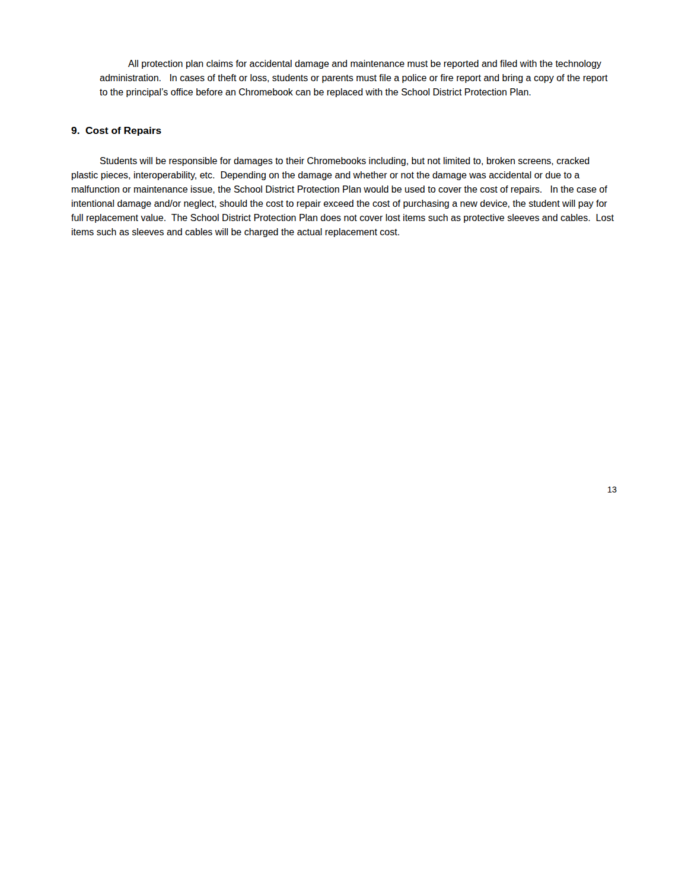All protection plan claims for accidental damage and maintenance must be reported and filed with the technology administration. In cases of theft or loss, students or parents must file a police or fire report and bring a copy of the report to the principal’s office before an Chromebook can be replaced with the School District Protection Plan.
9. Cost of Repairs
Students will be responsible for damages to their Chromebooks including, but not limited to, broken screens, cracked plastic pieces, interoperability, etc. Depending on the damage and whether or not the damage was accidental or due to a malfunction or maintenance issue, the School District Protection Plan would be used to cover the cost of repairs. In the case of intentional damage and/or neglect, should the cost to repair exceed the cost of purchasing a new device, the student will pay for full replacement value. The School District Protection Plan does not cover lost items such as protective sleeves and cables. Lost items such as sleeves and cables will be charged the actual replacement cost.
13